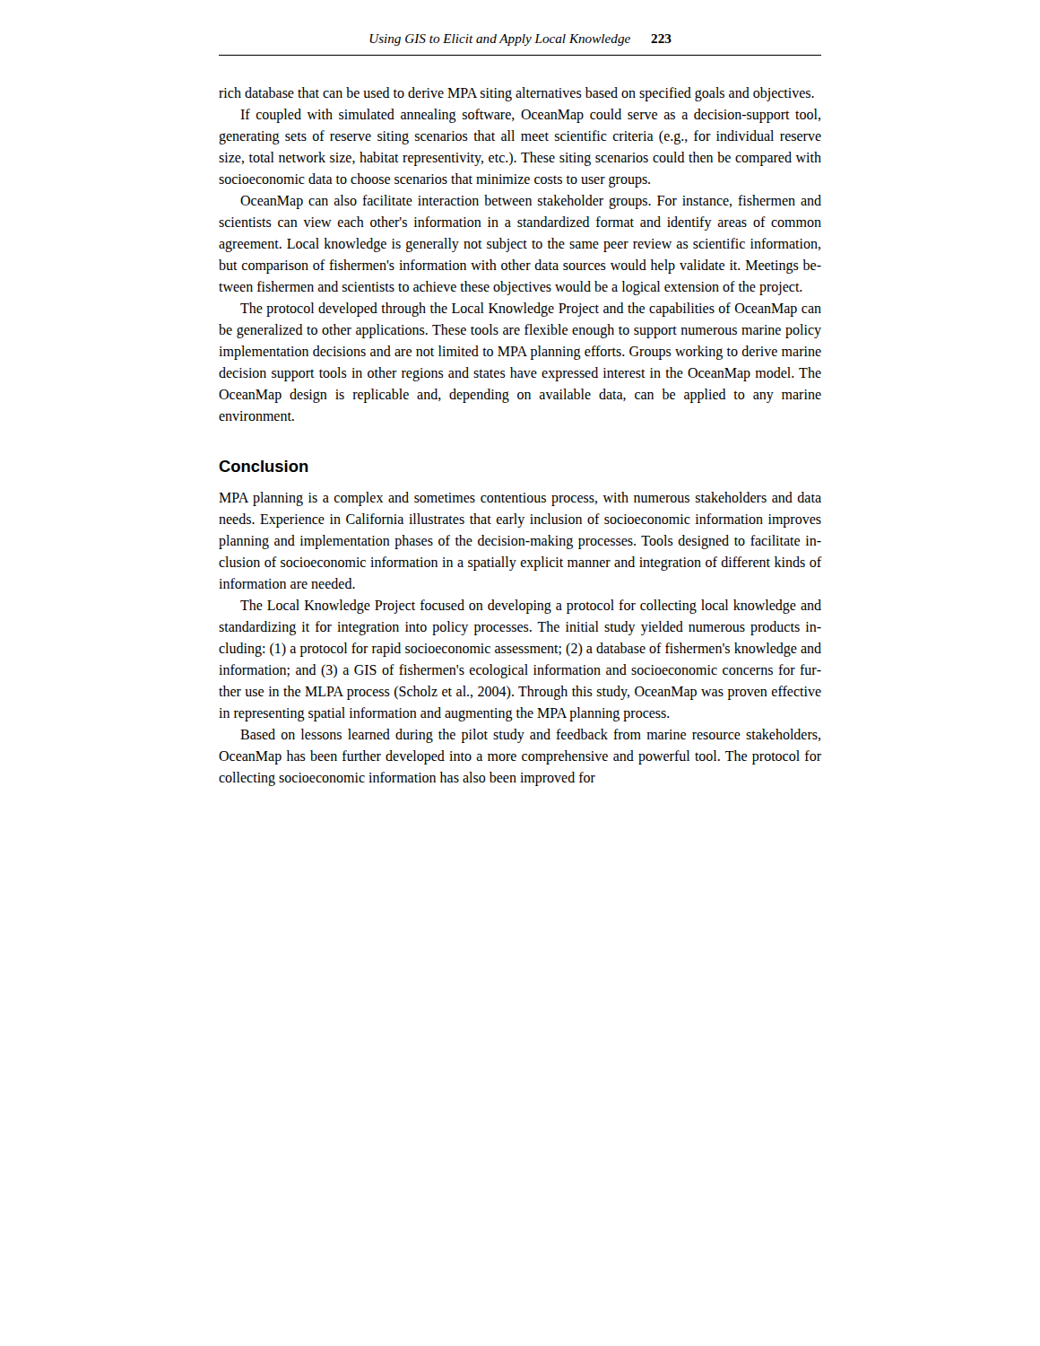Using GIS to Elicit and Apply Local Knowledge 223
rich database that can be used to derive MPA siting alternatives based on specified goals and objectives.
If coupled with simulated annealing software, OceanMap could serve as a decision-support tool, generating sets of reserve siting scenarios that all meet scientific criteria (e.g., for individual reserve size, total network size, habitat representivity, etc.). These siting scenarios could then be compared with socioeconomic data to choose scenarios that minimize costs to user groups.
OceanMap can also facilitate interaction between stakeholder groups. For instance, fishermen and scientists can view each other's information in a standardized format and identify areas of common agreement. Local knowledge is generally not subject to the same peer review as scientific information, but comparison of fishermen's information with other data sources would help validate it. Meetings between fishermen and scientists to achieve these objectives would be a logical extension of the project.
The protocol developed through the Local Knowledge Project and the capabilities of OceanMap can be generalized to other applications. These tools are flexible enough to support numerous marine policy implementation decisions and are not limited to MPA planning efforts. Groups working to derive marine decision support tools in other regions and states have expressed interest in the OceanMap model. The OceanMap design is replicable and, depending on available data, can be applied to any marine environment.
Conclusion
MPA planning is a complex and sometimes contentious process, with numerous stakeholders and data needs. Experience in California illustrates that early inclusion of socioeconomic information improves planning and implementation phases of the decision-making processes. Tools designed to facilitate inclusion of socioeconomic information in a spatially explicit manner and integration of different kinds of information are needed.
The Local Knowledge Project focused on developing a protocol for collecting local knowledge and standardizing it for integration into policy processes. The initial study yielded numerous products including: (1) a protocol for rapid socioeconomic assessment; (2) a database of fishermen's knowledge and information; and (3) a GIS of fishermen's ecological information and socioeconomic concerns for further use in the MLPA process (Scholz et al., 2004). Through this study, OceanMap was proven effective in representing spatial information and augmenting the MPA planning process.
Based on lessons learned during the pilot study and feedback from marine resource stakeholders, OceanMap has been further developed into a more comprehensive and powerful tool. The protocol for collecting socioeconomic information has also been improved for